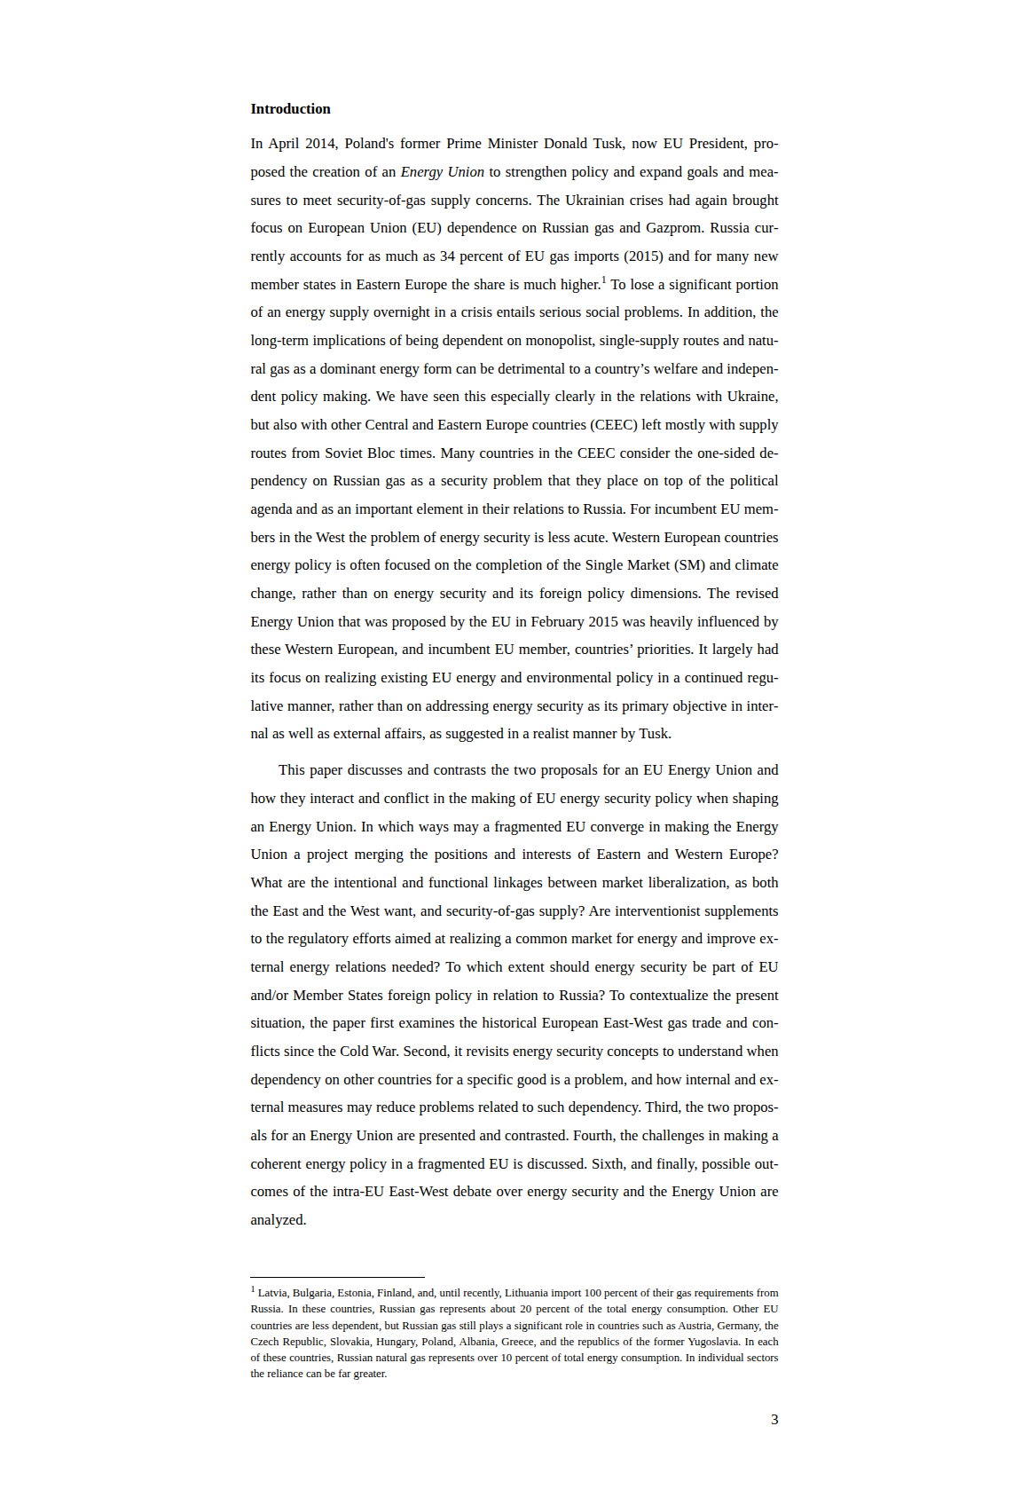Introduction
In April 2014, Poland's former Prime Minister Donald Tusk, now EU President, proposed the creation of an Energy Union to strengthen policy and expand goals and measures to meet security-of-gas supply concerns. The Ukrainian crises had again brought focus on European Union (EU) dependence on Russian gas and Gazprom. Russia currently accounts for as much as 34 percent of EU gas imports (2015) and for many new member states in Eastern Europe the share is much higher.1 To lose a significant portion of an energy supply overnight in a crisis entails serious social problems. In addition, the long-term implications of being dependent on monopolist, single-supply routes and natural gas as a dominant energy form can be detrimental to a country’s welfare and independent policy making. We have seen this especially clearly in the relations with Ukraine, but also with other Central and Eastern Europe countries (CEEC) left mostly with supply routes from Soviet Bloc times. Many countries in the CEEC consider the one-sided dependency on Russian gas as a security problem that they place on top of the political agenda and as an important element in their relations to Russia. For incumbent EU members in the West the problem of energy security is less acute. Western European countries energy policy is often focused on the completion of the Single Market (SM) and climate change, rather than on energy security and its foreign policy dimensions. The revised Energy Union that was proposed by the EU in February 2015 was heavily influenced by these Western European, and incumbent EU member, countries’ priorities. It largely had its focus on realizing existing EU energy and environmental policy in a continued regulative manner, rather than on addressing energy security as its primary objective in internal as well as external affairs, as suggested in a realist manner by Tusk.
This paper discusses and contrasts the two proposals for an EU Energy Union and how they interact and conflict in the making of EU energy security policy when shaping an Energy Union. In which ways may a fragmented EU converge in making the Energy Union a project merging the positions and interests of Eastern and Western Europe? What are the intentional and functional linkages between market liberalization, as both the East and the West want, and security-of-gas supply? Are interventionist supplements to the regulatory efforts aimed at realizing a common market for energy and improve external energy relations needed? To which extent should energy security be part of EU and/or Member States foreign policy in relation to Russia? To contextualize the present situation, the paper first examines the historical European East-West gas trade and conflicts since the Cold War. Second, it revisits energy security concepts to understand when dependency on other countries for a specific good is a problem, and how internal and external measures may reduce problems related to such dependency. Third, the two proposals for an Energy Union are presented and contrasted. Fourth, the challenges in making a coherent energy policy in a fragmented EU is discussed. Sixth, and finally, possible outcomes of the intra-EU East-West debate over energy security and the Energy Union are analyzed.
1 Latvia, Bulgaria, Estonia, Finland, and, until recently, Lithuania import 100 percent of their gas requirements from Russia. In these countries, Russian gas represents about 20 percent of the total energy consumption. Other EU countries are less dependent, but Russian gas still plays a significant role in countries such as Austria, Germany, the Czech Republic, Slovakia, Hungary, Poland, Albania, Greece, and the republics of the former Yugoslavia. In each of these countries, Russian natural gas represents over 10 percent of total energy consumption. In individual sectors the reliance can be far greater.
3